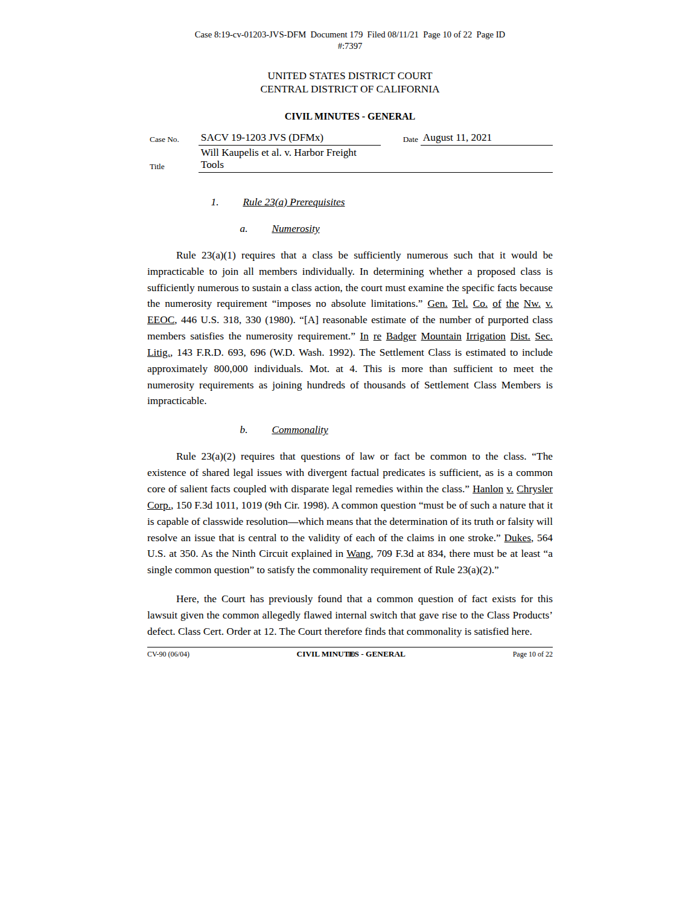Case 8:19-cv-01203-JVS-DFM Document 179 Filed 08/11/21 Page 10 of 22 Page ID
#:7397
UNITED STATES DISTRICT COURT
CENTRAL DISTRICT OF CALIFORNIA
CIVIL MINUTES - GENERAL
| Case No. | SACV 19-1203 JVS (DFMx) | Date | August 11, 2021 |
| Title | Will Kaupelis et al. v. Harbor Freight Tools | |
1. Rule 23(a) Prerequisites
a. Numerosity
Rule 23(a)(1) requires that a class be sufficiently numerous such that it would be impracticable to join all members individually. In determining whether a proposed class is sufficiently numerous to sustain a class action, the court must examine the specific facts because the numerosity requirement “imposes no absolute limitations.” Gen. Tel. Co. of the Nw. v. EEOC, 446 U.S. 318, 330 (1980). “[A] reasonable estimate of the number of purported class members satisfies the numerosity requirement.” In re Badger Mountain Irrigation Dist. Sec. Litig., 143 F.R.D. 693, 696 (W.D. Wash. 1992). The Settlement Class is estimated to include approximately 800,000 individuals. Mot. at 4. This is more than sufficient to meet the numerosity requirements as joining hundreds of thousands of Settlement Class Members is impracticable.
b. Commonality
Rule 23(a)(2) requires that questions of law or fact be common to the class. “The existence of shared legal issues with divergent factual predicates is sufficient, as is a common core of salient facts coupled with disparate legal remedies within the class.” Hanlon v. Chrysler Corp., 150 F.3d 1011, 1019 (9th Cir. 1998). A common question “must be of such a nature that it is capable of classwide resolution—which means that the determination of its truth or falsity will resolve an issue that is central to the validity of each of the claims in one stroke.” Dukes, 564 U.S. at 350. As the Ninth Circuit explained in Wang, 709 F.3d at 834, there must be at least “a single common question” to satisfy the commonality requirement of Rule 23(a)(2).”
Here, the Court has previously found that a common question of fact exists for this lawsuit given the common allegedly flawed internal switch that gave rise to the Class Products’ defect. Class Cert. Order at 12. The Court therefore finds that commonality is satisfied here.
CV-90 (06/04) CIVIL MINUTES - GENERAL10 Page 10 of 22